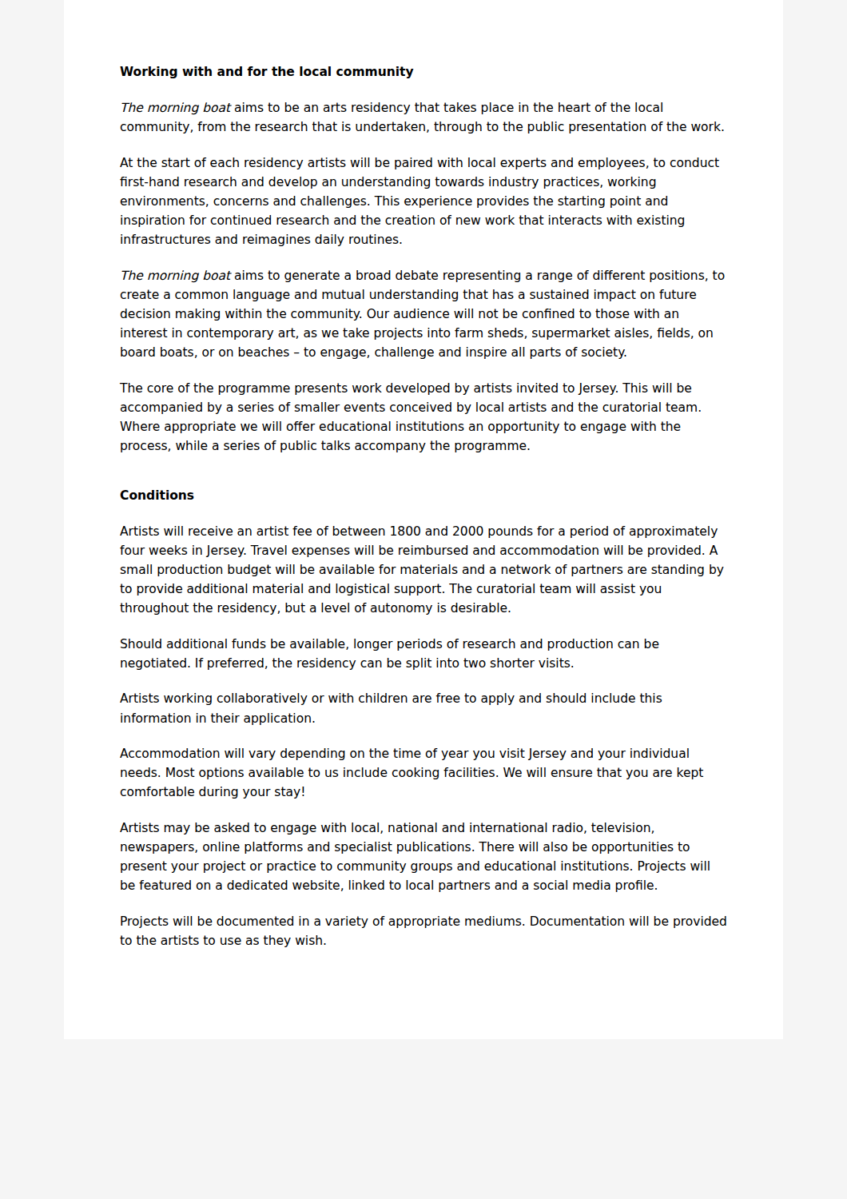Working with and for the local community
The morning boat aims to be an arts residency that takes place in the heart of the local community, from the research that is undertaken, through to the public presentation of the work.
At the start of each residency artists will be paired with local experts and employees, to conduct first-hand research and develop an understanding towards industry practices, working environments, concerns and challenges. This experience provides the starting point and inspiration for continued research and the creation of new work that interacts with existing infrastructures and reimagines daily routines.
The morning boat aims to generate a broad debate representing a range of different positions, to create a common language and mutual understanding that has a sustained impact on future decision making within the community. Our audience will not be confined to those with an interest in contemporary art, as we take projects into farm sheds, supermarket aisles, fields, on board boats, or on beaches – to engage, challenge and inspire all parts of society.
The core of the programme presents work developed by artists invited to Jersey. This will be accompanied by a series of smaller events conceived by local artists and the curatorial team. Where appropriate we will offer educational institutions an opportunity to engage with the process, while a series of public talks accompany the programme.
Conditions
Artists will receive an artist fee of between 1800 and 2000 pounds for a period of approximately four weeks in Jersey. Travel expenses will be reimbursed and accommodation will be provided. A small production budget will be available for materials and a network of partners are standing by to provide additional material and logistical support. The curatorial team will assist you throughout the residency, but a level of autonomy is desirable.
Should additional funds be available, longer periods of research and production can be negotiated. If preferred, the residency can be split into two shorter visits.
Artists working collaboratively or with children are free to apply and should include this information in their application.
Accommodation will vary depending on the time of year you visit Jersey and your individual needs. Most options available to us include cooking facilities. We will ensure that you are kept comfortable during your stay!
Artists may be asked to engage with local, national and international radio, television, newspapers, online platforms and specialist publications. There will also be opportunities to present your project or practice to community groups and educational institutions. Projects will be featured on a dedicated website, linked to local partners and a social media profile.
Projects will be documented in a variety of appropriate mediums. Documentation will be provided to the artists to use as they wish.